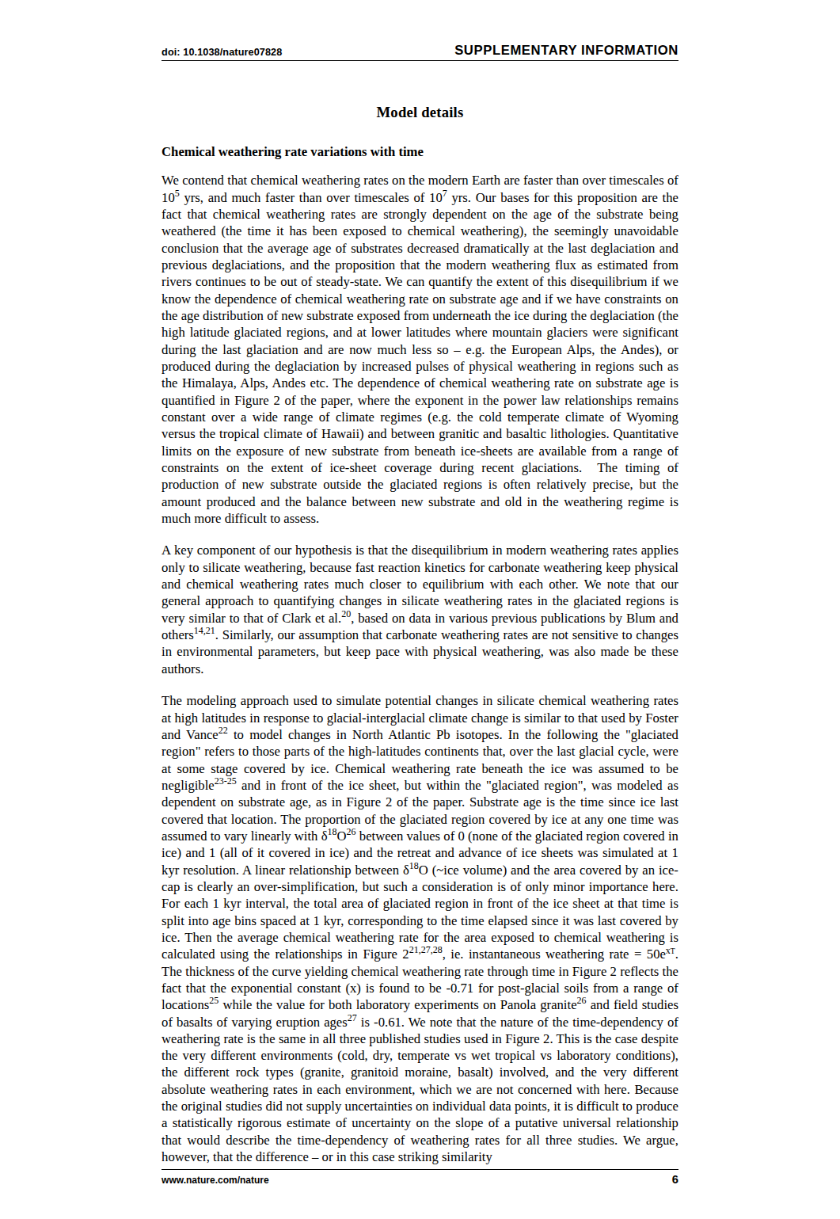doi: 10.1038/nature07828
SUPPLEMENTARY INFORMATION
Model details
Chemical weathering rate variations with time
We contend that chemical weathering rates on the modern Earth are faster than over timescales of 105 yrs, and much faster than over timescales of 107 yrs. Our bases for this proposition are the fact that chemical weathering rates are strongly dependent on the age of the substrate being weathered (the time it has been exposed to chemical weathering), the seemingly unavoidable conclusion that the average age of substrates decreased dramatically at the last deglaciation and previous deglaciations, and the proposition that the modern weathering flux as estimated from rivers continues to be out of steady-state. We can quantify the extent of this disequilibrium if we know the dependence of chemical weathering rate on substrate age and if we have constraints on the age distribution of new substrate exposed from underneath the ice during the deglaciation (the high latitude glaciated regions, and at lower latitudes where mountain glaciers were significant during the last glaciation and are now much less so – e.g. the European Alps, the Andes), or produced during the deglaciation by increased pulses of physical weathering in regions such as the Himalaya, Alps, Andes etc. The dependence of chemical weathering rate on substrate age is quantified in Figure 2 of the paper, where the exponent in the power law relationships remains constant over a wide range of climate regimes (e.g. the cold temperate climate of Wyoming versus the tropical climate of Hawaii) and between granitic and basaltic lithologies. Quantitative limits on the exposure of new substrate from beneath ice-sheets are available from a range of constraints on the extent of ice-sheet coverage during recent glaciations. The timing of production of new substrate outside the glaciated regions is often relatively precise, but the amount produced and the balance between new substrate and old in the weathering regime is much more difficult to assess.
A key component of our hypothesis is that the disequilibrium in modern weathering rates applies only to silicate weathering, because fast reaction kinetics for carbonate weathering keep physical and chemical weathering rates much closer to equilibrium with each other. We note that our general approach to quantifying changes in silicate weathering rates in the glaciated regions is very similar to that of Clark et al.20, based on data in various previous publications by Blum and others14,21. Similarly, our assumption that carbonate weathering rates are not sensitive to changes in environmental parameters, but keep pace with physical weathering, was also made be these authors.
The modeling approach used to simulate potential changes in silicate chemical weathering rates at high latitudes in response to glacial-interglacial climate change is similar to that used by Foster and Vance22 to model changes in North Atlantic Pb isotopes. In the following the "glaciated region" refers to those parts of the high-latitudes continents that, over the last glacial cycle, were at some stage covered by ice. Chemical weathering rate beneath the ice was assumed to be negligible23-25 and in front of the ice sheet, but within the "glaciated region", was modeled as dependent on substrate age, as in Figure 2 of the paper. Substrate age is the time since ice last covered that location. The proportion of the glaciated region covered by ice at any one time was assumed to vary linearly with δ18O26 between values of 0 (none of the glaciated region covered in ice) and 1 (all of it covered in ice) and the retreat and advance of ice sheets was simulated at 1 kyr resolution. A linear relationship between δ18O (~ice volume) and the area covered by an ice-cap is clearly an over-simplification, but such a consideration is of only minor importance here. For each 1 kyr interval, the total area of glaciated region in front of the ice sheet at that time is split into age bins spaced at 1 kyr, corresponding to the time elapsed since it was last covered by ice. Then the average chemical weathering rate for the area exposed to chemical weathering is calculated using the relationships in Figure 221,27,28, ie. instantaneous weathering rate = 50exT. The thickness of the curve yielding chemical weathering rate through time in Figure 2 reflects the fact that the exponential constant (x) is found to be -0.71 for post-glacial soils from a range of locations25 while the value for both laboratory experiments on Panola granite26 and field studies of basalts of varying eruption ages27 is -0.61. We note that the nature of the time-dependency of weathering rate is the same in all three published studies used in Figure 2. This is the case despite the very different environments (cold, dry, temperate vs wet tropical vs laboratory conditions), the different rock types (granite, granitoid moraine, basalt) involved, and the very different absolute weathering rates in each environment, which we are not concerned with here. Because the original studies did not supply uncertainties on individual data points, it is difficult to produce a statistically rigorous estimate of uncertainty on the slope of a putative universal relationship that would describe the time-dependency of weathering rates for all three studies. We argue, however, that the difference – or in this case striking similarity
www.nature.com/nature
6